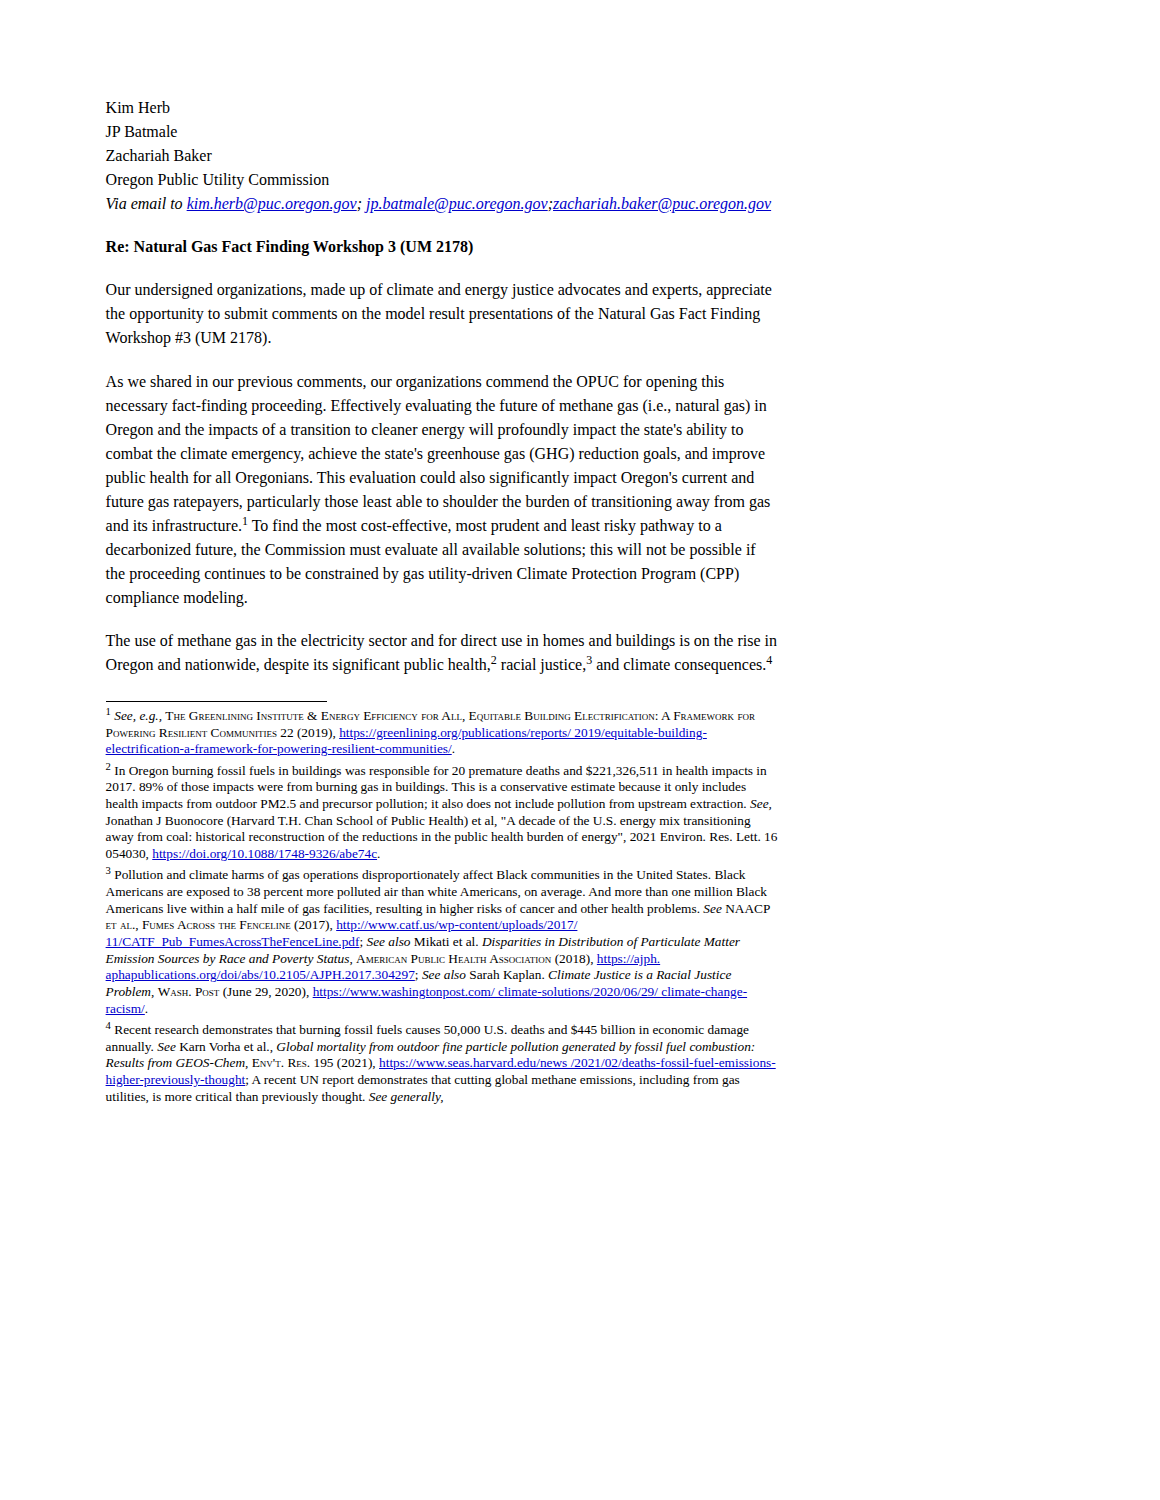Kim Herb
JP Batmale
Zachariah Baker
Oregon Public Utility Commission
Via email to kim.herb@puc.oregon.gov; jp.batmale@puc.oregon.gov;zachariah.baker@puc.oregon.gov
Re: Natural Gas Fact Finding Workshop 3 (UM 2178)
Our undersigned organizations, made up of climate and energy justice advocates and experts, appreciate the opportunity to submit comments on the model result presentations of the Natural Gas Fact Finding Workshop #3 (UM 2178).
As we shared in our previous comments, our organizations commend the OPUC for opening this necessary fact-finding proceeding. Effectively evaluating the future of methane gas (i.e., natural gas) in Oregon and the impacts of a transition to cleaner energy will profoundly impact the state's ability to combat the climate emergency, achieve the state's greenhouse gas (GHG) reduction goals, and improve public health for all Oregonians. This evaluation could also significantly impact Oregon's current and future gas ratepayers, particularly those least able to shoulder the burden of transitioning away from gas and its infrastructure.1 To find the most cost-effective, most prudent and least risky pathway to a decarbonized future, the Commission must evaluate all available solutions; this will not be possible if the proceeding continues to be constrained by gas utility-driven Climate Protection Program (CPP) compliance modeling.
The use of methane gas in the electricity sector and for direct use in homes and buildings is on the rise in Oregon and nationwide, despite its significant public health,2 racial justice,3 and climate consequences.4
1 See, e.g., The Greenlining Institute & Energy Efficiency for All, Equitable Building Electrification: A Framework for Powering Resilient Communities 22 (2019), https://greenlining.org/publications/reports/ 2019/equitable-building-electrification-a-framework-for-powering-resilient-communities/.
2 In Oregon burning fossil fuels in buildings was responsible for 20 premature deaths and $221,326,511 in health impacts in 2017. 89% of those impacts were from burning gas in buildings. This is a conservative estimate because it only includes health impacts from outdoor PM2.5 and precursor pollution; it also does not include pollution from upstream extraction. See, Jonathan J Buonocore (Harvard T.H. Chan School of Public Health) et al, "A decade of the U.S. energy mix transitioning away from coal: historical reconstruction of the reductions in the public health burden of energy", 2021 Environ. Res. Lett. 16 054030, https://doi.org/10.1088/1748-9326/abe74c.
3 Pollution and climate harms of gas operations disproportionately affect Black communities in the United States. Black Americans are exposed to 38 percent more polluted air than white Americans, on average. And more than one million Black Americans live within a half mile of gas facilities, resulting in higher risks of cancer and other health problems. See NAACP et al., Fumes Across the Fenceline (2017), http://www.catf.us/wp-content/uploads/2017/ 11/CATF_Pub_FumesAcrossTheFenceLine.pdf; See also Mikati et al. Disparities in Distribution of Particulate Matter Emission Sources by Race and Poverty Status, American Public Health Association (2018), https://ajph. aphapublications.org/doi/abs/10.2105/AJPH.2017.304297; See also Sarah Kaplan. Climate Justice is a Racial Justice Problem, Wash. Post (June 29, 2020), https://www.washingtonpost.com/ climate-solutions/2020/06/29/ climate-change-racism/.
4 Recent research demonstrates that burning fossil fuels causes 50,000 U.S. deaths and $445 billion in economic damage annually. See Karn Vorha et al., Global mortality from outdoor fine particle pollution generated by fossil fuel combustion: Results from GEOS-Chem, Env't. Res. 195 (2021), https://www.seas.harvard.edu/news /2021/02/deaths-fossil-fuel-emissions-higher-previously-thought; A recent UN report demonstrates that cutting global methane emissions, including from gas utilities, is more critical than previously thought. See generally,